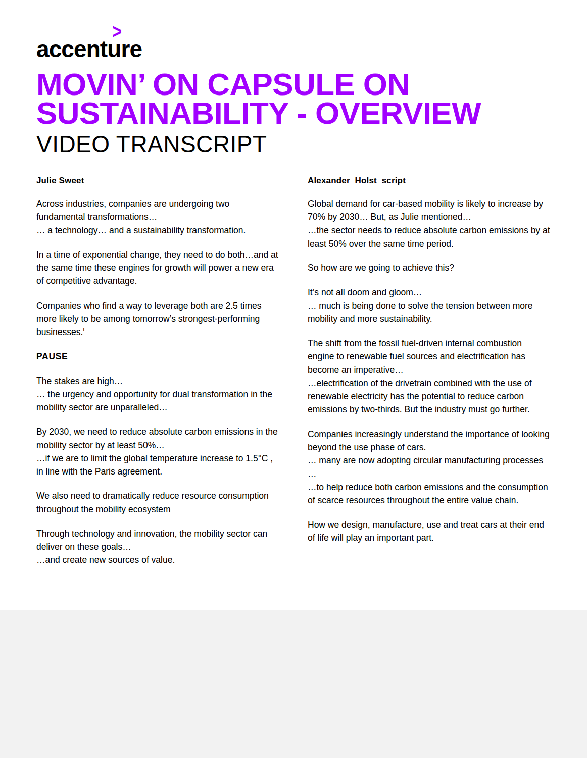accenture>
Movin’ on capsule on sustainability - overview
Video transcript
Julie Sweet
Across industries, companies are undergoing two fundamental transformations…
… a technology… and a sustainability transformation.
In a time of exponential change, they need to do both…and at the same time these engines for growth will power a new era of competitive advantage.
Companies who find a way to leverage both are 2.5 times more likely to be among tomorrow’s strongest-performing businesses.i
PAUSE
The stakes are high…
… the urgency and opportunity for dual transformation in the mobility sector are unparalleled…
By 2030, we need to reduce absolute carbon emissions in the mobility sector by at least 50%…
…if we are to limit the global temperature increase to 1.5°C , in line with the Paris agreement.
We also need to dramatically reduce resource consumption throughout the mobility ecosystem
Through technology and innovation, the mobility sector can deliver on these goals…
…and create new sources of value.
Alexander Holst script
Global demand for car-based mobility is likely to increase by 70% by 2030… But, as Julie mentioned…
…the sector needs to reduce absolute carbon emissions by at least 50% over the same time period.
So how are we going to achieve this?
It’s not all doom and gloom…
… much is being done to solve the tension between more mobility and more sustainability.
The shift from the fossil fuel-driven internal combustion engine to renewable fuel sources and electrification has become an imperative…
…electrification of the drivetrain combined with the use of renewable electricity has the potential to reduce carbon emissions by two-thirds. But the industry must go further.
Companies increasingly understand the importance of looking beyond the use phase of cars.
… many are now adopting circular manufacturing processes …
…to help reduce both carbon emissions and the consumption of scarce resources throughout the entire value chain.
How we design, manufacture, use and treat cars at their end of life will play an important part.